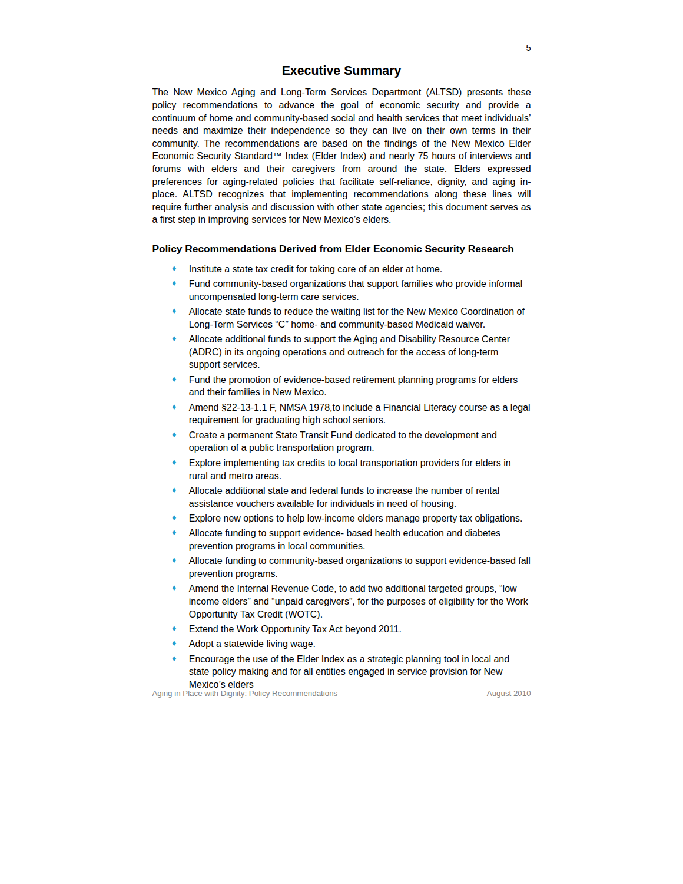5
Executive Summary
The New Mexico Aging and Long-Term Services Department (ALTSD) presents these policy recommendations to advance the goal of economic security and provide a continuum of home and community-based social and health services that meet individuals’ needs and maximize their independence so they can live on their own terms in their community. The recommendations are based on the findings of the New Mexico Elder Economic Security Standard™ Index (Elder Index) and nearly 75 hours of interviews and forums with elders and their caregivers from around the state. Elders expressed preferences for aging-related policies that facilitate self-reliance, dignity, and aging in-place. ALTSD recognizes that implementing recommendations along these lines will require further analysis and discussion with other state agencies; this document serves as a first step in improving services for New Mexico’s elders.
Policy Recommendations Derived from Elder Economic Security Research
Institute a state tax credit for taking care of an elder at home.
Fund community-based organizations that support families who provide informal uncompensated long-term care services.
Allocate state funds to reduce the waiting list for the New Mexico Coordination of Long-Term Services “C” home- and community-based Medicaid waiver.
Allocate additional funds to support the Aging and Disability Resource Center (ADRC) in its ongoing operations and outreach for the access of long-term support services.
Fund the promotion of evidence-based retirement planning programs for elders and their families in New Mexico.
Amend §22-13-1.1 F, NMSA 1978,to include a Financial Literacy course as a legal requirement for graduating high school seniors.
Create a permanent State Transit Fund dedicated to the development and operation of a public transportation program.
Explore implementing tax credits to local transportation providers for elders in rural and metro areas.
Allocate additional state and federal funds to increase the number of rental assistance vouchers available for individuals in need of housing.
Explore new options to help low-income elders manage property tax obligations.
Allocate funding to support evidence- based health education and diabetes prevention programs in local communities.
Allocate funding to community-based organizations to support evidence-based fall prevention programs.
Amend the Internal Revenue Code, to add two additional targeted groups, “low income elders” and “unpaid caregivers”, for the purposes of eligibility for the Work Opportunity Tax Credit (WOTC).
Extend the Work Opportunity Tax Act beyond 2011.
Adopt a statewide living wage.
Encourage the use of the Elder Index as a strategic planning tool in local and state policy making and for all entities engaged in service provision for New Mexico’s elders
Aging in Place with Dignity: Policy Recommendations August 2010